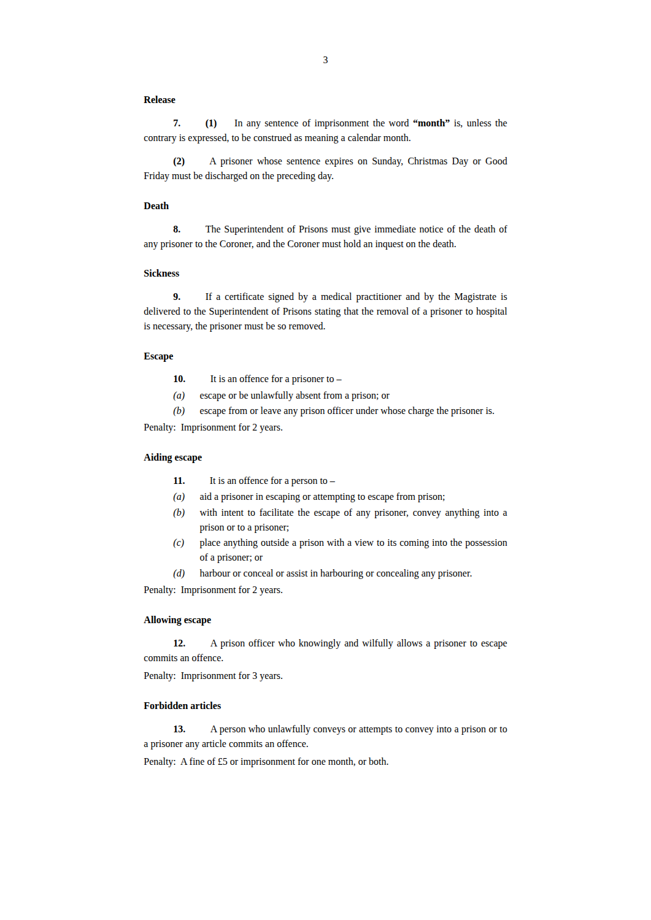3
Release
7. (1) In any sentence of imprisonment the word “month” is, unless the contrary is expressed, to be construed as meaning a calendar month.
(2) A prisoner whose sentence expires on Sunday, Christmas Day or Good Friday must be discharged on the preceding day.
Death
8. The Superintendent of Prisons must give immediate notice of the death of any prisoner to the Coroner, and the Coroner must hold an inquest on the death.
Sickness
9. If a certificate signed by a medical practitioner and by the Magistrate is delivered to the Superintendent of Prisons stating that the removal of a prisoner to hospital is necessary, the prisoner must be so removed.
Escape
10. It is an offence for a prisoner to –
(a) escape or be unlawfully absent from a prison; or
(b) escape from or leave any prison officer under whose charge the prisoner is.
Penalty: Imprisonment for 2 years.
Aiding escape
11. It is an offence for a person to –
(a) aid a prisoner in escaping or attempting to escape from prison;
(b) with intent to facilitate the escape of any prisoner, convey anything into a prison or to a prisoner;
(c) place anything outside a prison with a view to its coming into the possession of a prisoner; or
(d) harbour or conceal or assist in harbouring or concealing any prisoner.
Penalty: Imprisonment for 2 years.
Allowing escape
12. A prison officer who knowingly and wilfully allows a prisoner to escape commits an offence.
Penalty: Imprisonment for 3 years.
Forbidden articles
13. A person who unlawfully conveys or attempts to convey into a prison or to a prisoner any article commits an offence.
Penalty: A fine of £5 or imprisonment for one month, or both.